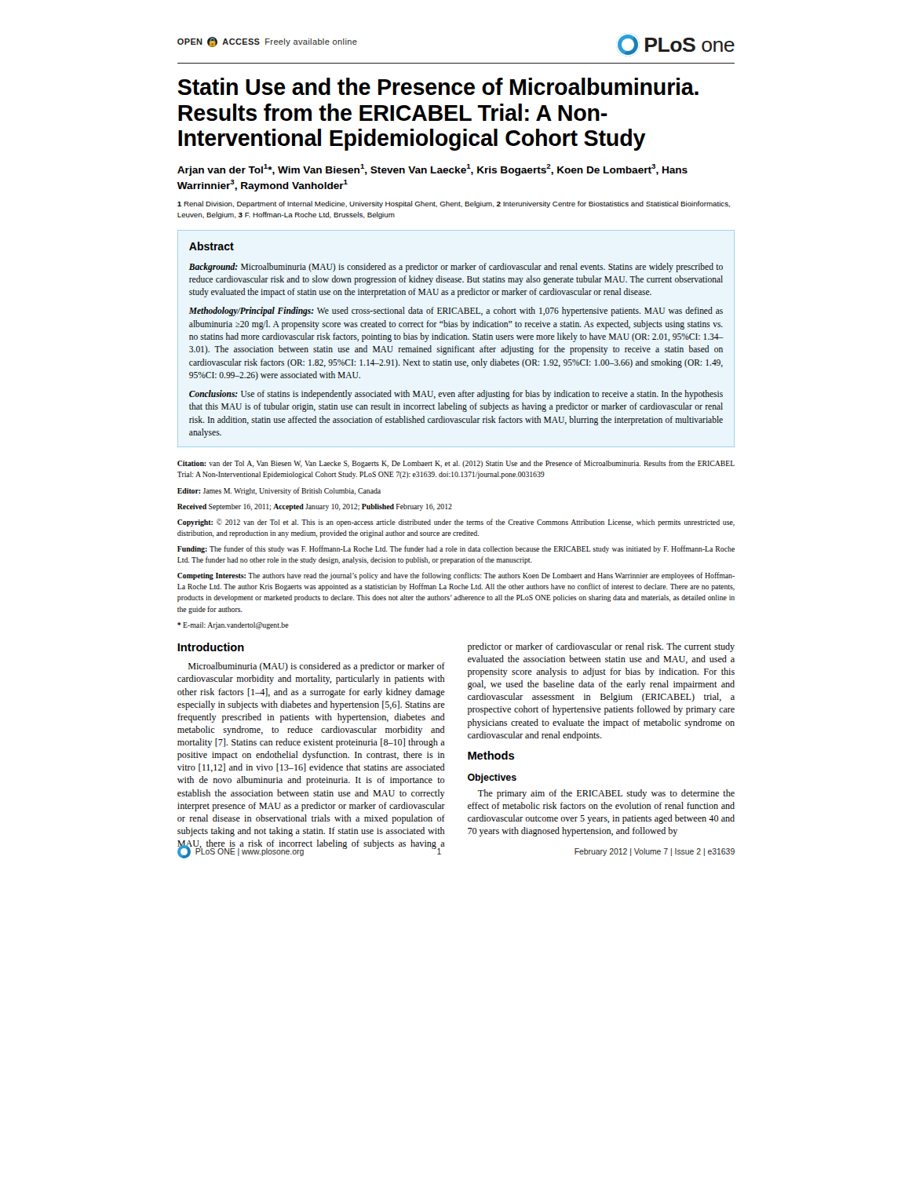OPEN 🔒 ACCESS Freely available online
PLoS one
Statin Use and the Presence of Microalbuminuria. Results from the ERICABEL Trial: A Non-Interventional Epidemiological Cohort Study
Arjan van der Tol1*, Wim Van Biesen1, Steven Van Laecke1, Kris Bogaerts2, Koen De Lombaert3, Hans Warrinnier3, Raymond Vanholder1
1 Renal Division, Department of Internal Medicine, University Hospital Ghent, Ghent, Belgium, 2 Interuniversity Centre for Biostatistics and Statistical Bioinformatics, Leuven, Belgium, 3 F. Hoffman-La Roche Ltd, Brussels, Belgium
Abstract
Background: Microalbuminuria (MAU) is considered as a predictor or marker of cardiovascular and renal events. Statins are widely prescribed to reduce cardiovascular risk and to slow down progression of kidney disease. But statins may also generate tubular MAU. The current observational study evaluated the impact of statin use on the interpretation of MAU as a predictor or marker of cardiovascular or renal disease.
Methodology/Principal Findings: We used cross-sectional data of ERICABEL, a cohort with 1,076 hypertensive patients. MAU was defined as albuminuria ≥20 mg/l. A propensity score was created to correct for “bias by indication” to receive a statin. As expected, subjects using statins vs. no statins had more cardiovascular risk factors, pointing to bias by indication. Statin users were more likely to have MAU (OR: 2.01, 95%CI: 1.34–3.01). The association between statin use and MAU remained significant after adjusting for the propensity to receive a statin based on cardiovascular risk factors (OR: 1.82, 95%CI: 1.14–2.91). Next to statin use, only diabetes (OR: 1.92, 95%CI: 1.00–3.66) and smoking (OR: 1.49, 95%CI: 0.99–2.26) were associated with MAU.
Conclusions: Use of statins is independently associated with MAU, even after adjusting for bias by indication to receive a statin. In the hypothesis that this MAU is of tubular origin, statin use can result in incorrect labeling of subjects as having a predictor or marker of cardiovascular or renal risk. In addition, statin use affected the association of established cardiovascular risk factors with MAU, blurring the interpretation of multivariable analyses.
Citation: van der Tol A, Van Biesen W, Van Laecke S, Bogaerts K, De Lombaert K, et al. (2012) Statin Use and the Presence of Microalbuminuria. Results from the ERICABEL Trial: A Non-Interventional Epidemiological Cohort Study. PLoS ONE 7(2): e31639. doi:10.1371/journal.pone.0031639
Editor: James M. Wright, University of British Columbia, Canada
Received September 16, 2011; Accepted January 10, 2012; Published February 16, 2012
Copyright: © 2012 van der Tol et al. This is an open-access article distributed under the terms of the Creative Commons Attribution License, which permits unrestricted use, distribution, and reproduction in any medium, provided the original author and source are credited.
Funding: The funder of this study was F. Hoffmann-La Roche Ltd. The funder had a role in data collection because the ERICABEL study was initiated by F. Hoffmann-La Roche Ltd. The funder had no other role in the study design, analysis, decision to publish, or preparation of the manuscript.
Competing Interests: The authors have read the journal’s policy and have the following conflicts: The authors Koen De Lombaert and Hans Warrinnier are employees of Hoffman-La Roche Ltd. The author Kris Bogaerts was appointed as a statistician by Hoffman La Roche Ltd. All the other authors have no conflict of interest to declare. There are no patents, products in development or marketed products to declare. This does not alter the authors’ adherence to all the PLoS ONE policies on sharing data and materials, as detailed online in the guide for authors.
* E-mail: Arjan.vandertol@ugent.be
Introduction
Microalbuminuria (MAU) is considered as a predictor or marker of cardiovascular morbidity and mortality, particularly in patients with other risk factors [1–4], and as a surrogate for early kidney damage especially in subjects with diabetes and hypertension [5,6]. Statins are frequently prescribed in patients with hypertension, diabetes and metabolic syndrome, to reduce cardiovascular morbidity and mortality [7]. Statins can reduce existent proteinuria [8–10] through a positive impact on endothelial dysfunction. In contrast, there is in vitro [11,12] and in vivo [13–16] evidence that statins are associated with de novo albuminuria and proteinuria. It is of importance to establish the association between statin use and MAU to correctly interpret presence of MAU as a predictor or marker of cardiovascular or renal disease in observational trials with a mixed population of subjects taking and not taking a statin. If statin use is associated with MAU, there is a risk of incorrect labeling of subjects as having a predictor or marker of cardiovascular or renal risk. The current study evaluated the association between statin use and MAU, and used a propensity score analysis to adjust for bias by indication. For this goal, we used the baseline data of the early renal impairment and cardiovascular assessment in Belgium (ERICABEL) trial, a prospective cohort of hypertensive patients followed by primary care physicians created to evaluate the impact of metabolic syndrome on cardiovascular and renal endpoints.
Methods
Objectives
The primary aim of the ERICABEL study was to determine the effect of metabolic risk factors on the evolution of renal function and cardiovascular outcome over 5 years, in patients aged between 40 and 70 years with diagnosed hypertension, and followed by
PLoS ONE | www.plosone.org
1
February 2012 | Volume 7 | Issue 2 | e31639